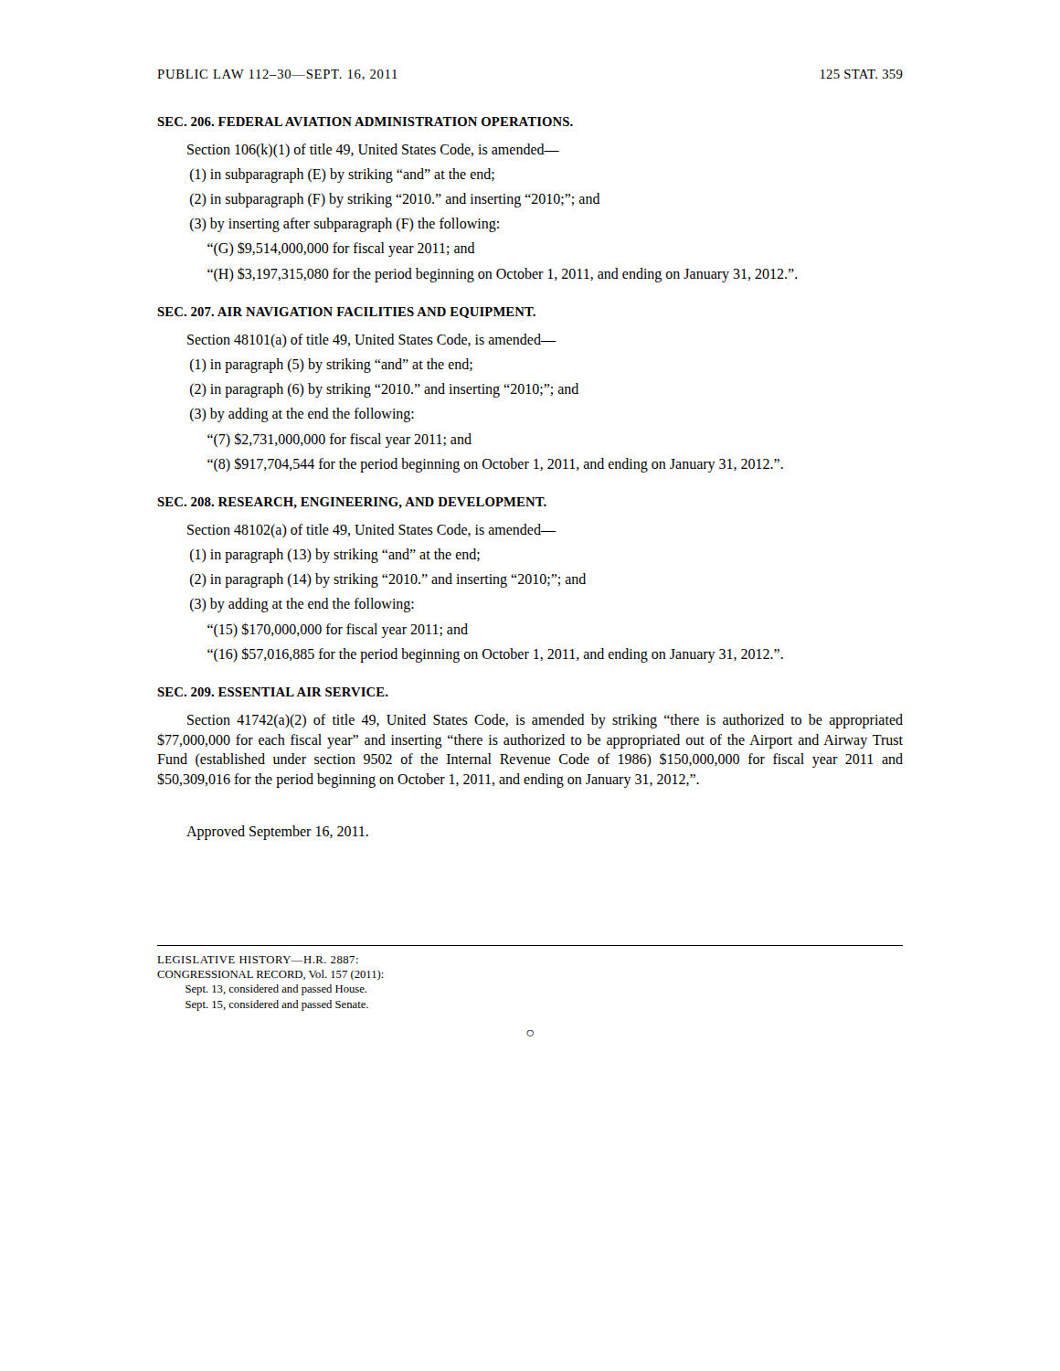PUBLIC LAW 112–30—SEPT. 16, 2011 125 STAT. 359
SEC. 206. FEDERAL AVIATION ADMINISTRATION OPERATIONS.
Section 106(k)(1) of title 49, United States Code, is amended—
(1) in subparagraph (E) by striking “and” at the end;
(2) in subparagraph (F) by striking “2010.” and inserting “2010;”; and
(3) by inserting after subparagraph (F) the following:
“(G) $9,514,000,000 for fiscal year 2011; and
“(H) $3,197,315,080 for the period beginning on October 1, 2011, and ending on January 31, 2012.”.
SEC. 207. AIR NAVIGATION FACILITIES AND EQUIPMENT.
Section 48101(a) of title 49, United States Code, is amended—
(1) in paragraph (5) by striking “and” at the end;
(2) in paragraph (6) by striking “2010.” and inserting “2010;”; and
(3) by adding at the end the following:
“(7) $2,731,000,000 for fiscal year 2011; and
“(8) $917,704,544 for the period beginning on October 1, 2011, and ending on January 31, 2012.”.
SEC. 208. RESEARCH, ENGINEERING, AND DEVELOPMENT.
Section 48102(a) of title 49, United States Code, is amended—
(1) in paragraph (13) by striking “and” at the end;
(2) in paragraph (14) by striking “2010.” and inserting “2010;”; and
(3) by adding at the end the following:
“(15) $170,000,000 for fiscal year 2011; and
“(16) $57,016,885 for the period beginning on October 1, 2011, and ending on January 31, 2012.”.
SEC. 209. ESSENTIAL AIR SERVICE.
Section 41742(a)(2) of title 49, United States Code, is amended by striking “there is authorized to be appropriated $77,000,000 for each fiscal year” and inserting “there is authorized to be appropriated out of the Airport and Airway Trust Fund (established under section 9502 of the Internal Revenue Code of 1986) $150,000,000 for fiscal year 2011 and $50,309,016 for the period beginning on October 1, 2011, and ending on January 31, 2012,”.
Approved September 16, 2011.
LEGISLATIVE HISTORY—H.R. 2887:
CONGRESSIONAL RECORD, Vol. 157 (2011):
Sept. 13, considered and passed House.
Sept. 15, considered and passed Senate.
○